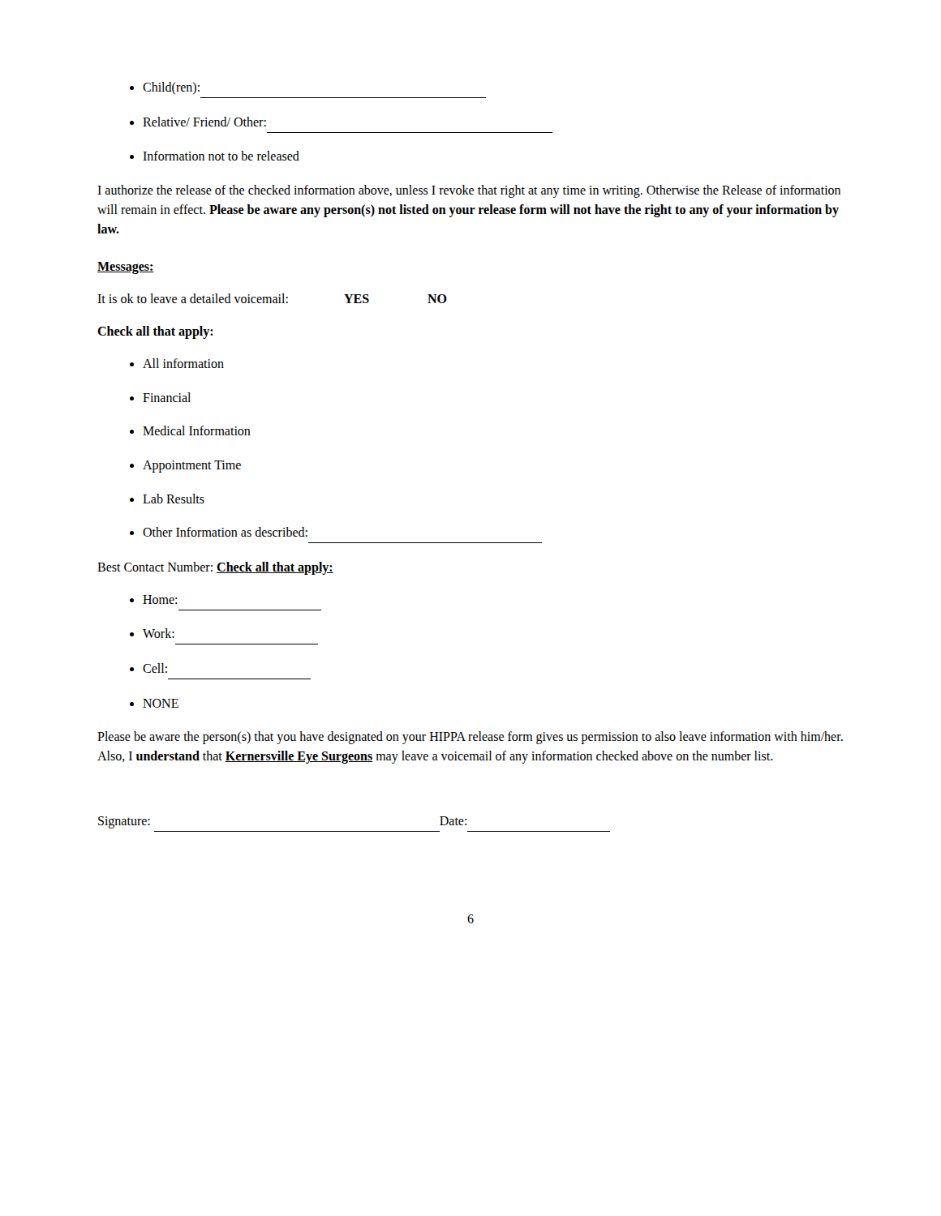Child(ren):
Relative/ Friend/ Other:
Information not to be released
I authorize the release of the checked information above, unless I revoke that right at any time in writing. Otherwise the Release of information will remain in effect. Please be aware any person(s) not listed on your release form will not have the right to any of your information by law.
Messages:
It is ok to leave a detailed voicemail: YESNO
Check all that apply:
All information
Financial
Medical Information
Appointment Time
Lab Results
Other Information as described:
Best Contact Number: Check all that apply:
Home:
Work:
Cell:
NONE
Please be aware the person(s) that you have designated on your HIPPA release form gives us permission to also leave information with him/her. Also, I understand that Kernersville Eye Surgeons may leave a voicemail of any information checked above on the number list.
Signature: Date:
6